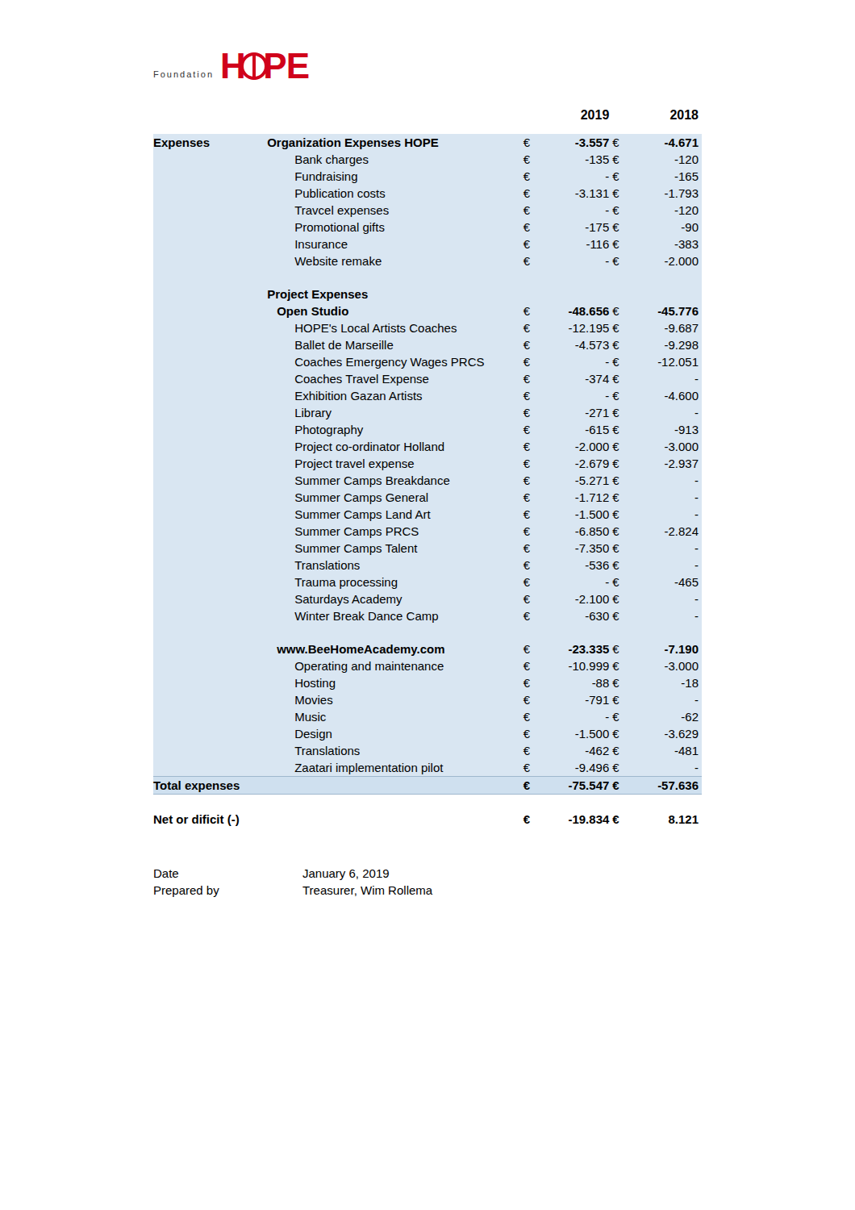Foundation H PE
| | | | 2019 | | 2018 |
| Expenses | Organization Expenses HOPE | € | -3.557 | € | -4.671 |
| | Bank charges | € | -135 | € | -120 |
| | Fundraising | € | - | € | -165 |
| | Publication costs | € | -3.131 | € | -1.793 |
| | Travcel expenses | € | - | € | -120 |
| | Promotional gifts | € | -175 | € | -90 |
| | Insurance | € | -116 | € | -383 |
| | Website remake | € | - | € | -2.000 |
| | Project Expenses | | | | |
| | Open Studio | € | -48.656 | € | -45.776 |
| | HOPE's Local Artists Coaches | € | -12.195 | € | -9.687 |
| | Ballet de Marseille | € | -4.573 | € | -9.298 |
| | Coaches Emergency Wages PRCS | € | - | € | -12.051 |
| | Coaches Travel Expense | € | -374 | € | - |
| | Exhibition Gazan Artists | € | - | € | -4.600 |
| | Library | € | -271 | € | - |
| | Photography | € | -615 | € | -913 |
| | Project co-ordinator Holland | € | -2.000 | € | -3.000 |
| | Project travel expense | € | -2.679 | € | -2.937 |
| | Summer Camps Breakdance | € | -5.271 | € | - |
| | Summer Camps General | € | -1.712 | € | - |
| | Summer Camps Land Art | € | -1.500 | € | - |
| | Summer Camps PRCS | € | -6.850 | € | -2.824 |
| | Summer Camps Talent | € | -7.350 | € | - |
| | Translations | € | -536 | € | - |
| | Trauma processing | € | - | € | -465 |
| | Saturdays Academy | € | -2.100 | € | - |
| | Winter Break Dance Camp | € | -630 | € | - |
| | www.BeeHomeAcademy.com | € | -23.335 | € | -7.190 |
| | Operating and maintenance | € | -10.999 | € | -3.000 |
| | Hosting | € | -88 | € | -18 |
| | Movies | € | -791 | € | - |
| | Music | € | - | € | -62 |
| | Design | € | -1.500 | € | -3.629 |
| | Translations | € | -462 | € | -481 |
| | Zaatari implementation pilot | € | -9.496 | € | - |
| Total expenses | | € | -75.547 | € | -57.636 |
| Net or dificit (-) | | € | -19.834 | € | 8.121 |
| Date | January 6, 2019 |
| Prepared by | Treasurer, Wim Rollema |